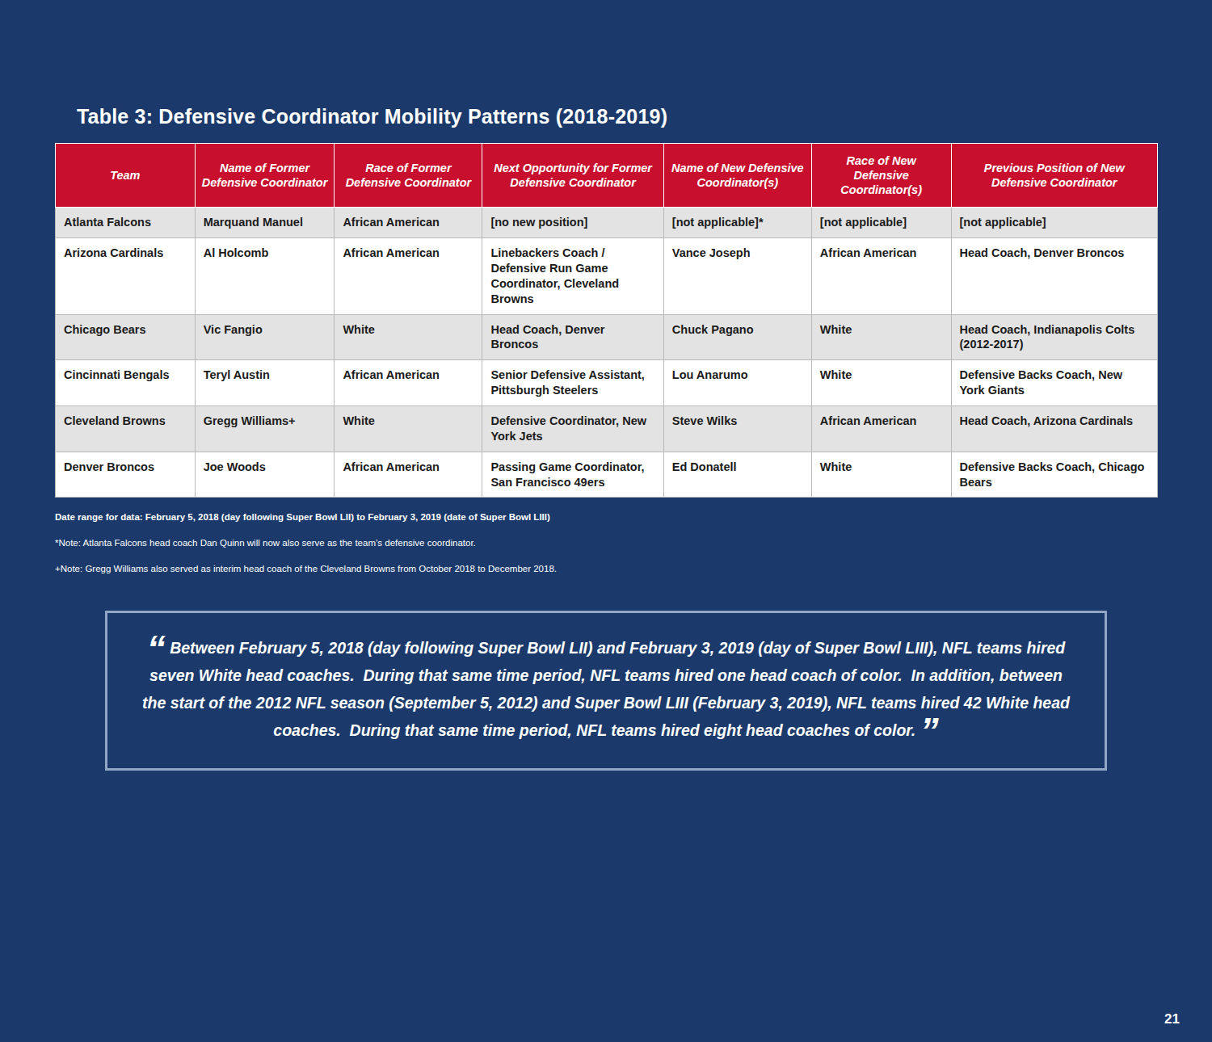Table 3: Defensive Coordinator Mobility Patterns (2018-2019)
| Team | Name of Former Defensive Coordinator | Race of Former Defensive Coordinator | Next Opportunity for Former Defensive Coordinator | Name of New Defensive Coordinator(s) | Race of New Defensive Coordinator(s) | Previous Position of New Defensive Coordinator |
| --- | --- | --- | --- | --- | --- | --- |
| Atlanta Falcons | Marquand Manuel | African American | [no new position] | [not applicable]* | [not applicable] | [not applicable] |
| Arizona Cardinals | Al Holcomb | African American | Linebackers Coach / Defensive Run Game Coordinator, Cleveland Browns | Vance Joseph | African American | Head Coach, Denver Broncos |
| Chicago Bears | Vic Fangio | White | Head Coach, Denver Broncos | Chuck Pagano | White | Head Coach, Indianapolis Colts (2012-2017) |
| Cincinnati Bengals | Teryl Austin | African American | Senior Defensive Assistant, Pittsburgh Steelers | Lou Anarumo | White | Defensive Backs Coach, New York Giants |
| Cleveland Browns | Gregg Williams+ | White | Defensive Coordinator, New York Jets | Steve Wilks | African American | Head Coach, Arizona Cardinals |
| Denver Broncos | Joe Woods | African American | Passing Game Coordinator, San Francisco 49ers | Ed Donatell | White | Defensive Backs Coach, Chicago Bears |
Date range for data: February 5, 2018 (day following Super Bowl LII) to February 3, 2019 (date of Super Bowl LIII)
*Note: Atlanta Falcons head coach Dan Quinn will now also serve as the team’s defensive coordinator.
+Note: Gregg Williams also served as interim head coach of the Cleveland Browns from October 2018 to December 2018.
“ Between February 5, 2018 (day following Super Bowl LII) and February 3, 2019 (day of Super Bowl LIII), NFL teams hired seven White head coaches. During that same time period, NFL teams hired one head coach of color. In addition, between the start of the 2012 NFL season (September 5, 2012) and Super Bowl LIII (February 3, 2019), NFL teams hired 42 White head coaches. During that same time period, NFL teams hired eight head coaches of color. ”
21